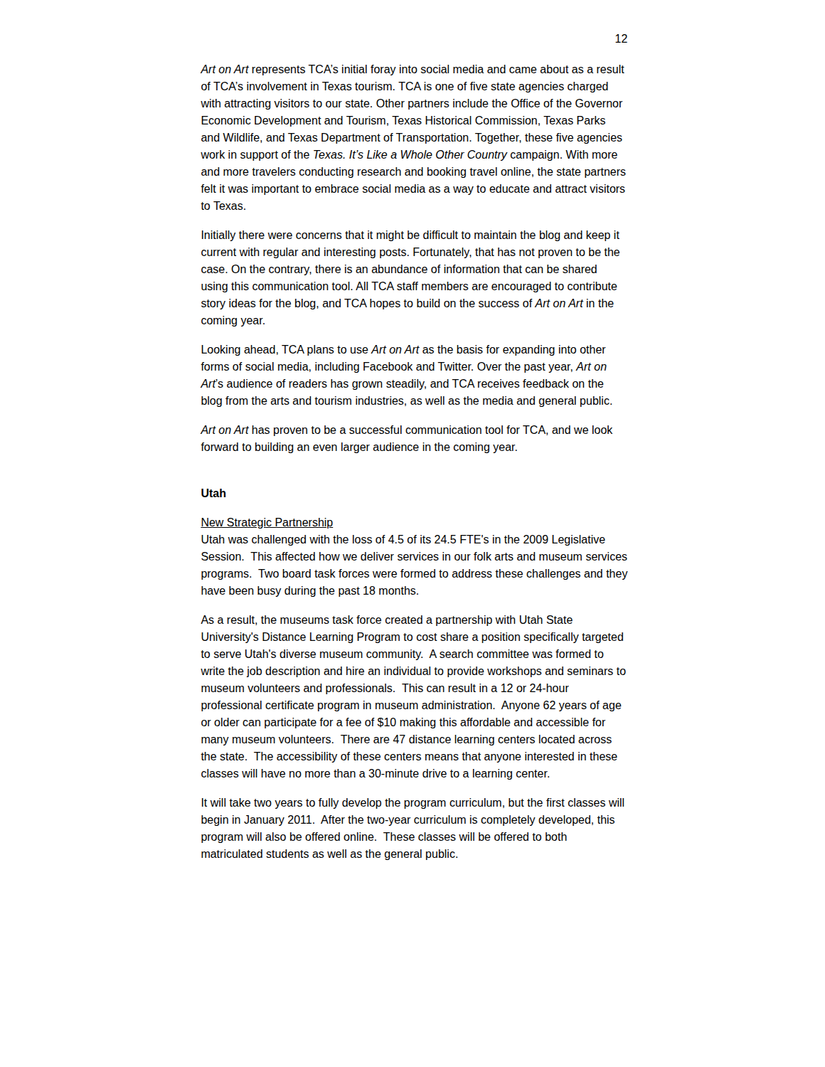12
Art on Art represents TCA’s initial foray into social media and came about as a result of TCA’s involvement in Texas tourism. TCA is one of five state agencies charged with attracting visitors to our state. Other partners include the Office of the Governor Economic Development and Tourism, Texas Historical Commission, Texas Parks and Wildlife, and Texas Department of Transportation. Together, these five agencies work in support of the Texas. It’s Like a Whole Other Country campaign. With more and more travelers conducting research and booking travel online, the state partners felt it was important to embrace social media as a way to educate and attract visitors to Texas.
Initially there were concerns that it might be difficult to maintain the blog and keep it current with regular and interesting posts. Fortunately, that has not proven to be the case. On the contrary, there is an abundance of information that can be shared using this communication tool. All TCA staff members are encouraged to contribute story ideas for the blog, and TCA hopes to build on the success of Art on Art in the coming year.
Looking ahead, TCA plans to use Art on Art as the basis for expanding into other forms of social media, including Facebook and Twitter. Over the past year, Art on Art’s audience of readers has grown steadily, and TCA receives feedback on the blog from the arts and tourism industries, as well as the media and general public.
Art on Art has proven to be a successful communication tool for TCA, and we look forward to building an even larger audience in the coming year.
Utah
New Strategic Partnership
Utah was challenged with the loss of 4.5 of its 24.5 FTE's in the 2009 Legislative Session. This affected how we deliver services in our folk arts and museum services programs. Two board task forces were formed to address these challenges and they have been busy during the past 18 months.
As a result, the museums task force created a partnership with Utah State University's Distance Learning Program to cost share a position specifically targeted to serve Utah's diverse museum community. A search committee was formed to write the job description and hire an individual to provide workshops and seminars to museum volunteers and professionals. This can result in a 12 or 24-hour professional certificate program in museum administration. Anyone 62 years of age or older can participate for a fee of $10 making this affordable and accessible for many museum volunteers. There are 47 distance learning centers located across the state. The accessibility of these centers means that anyone interested in these classes will have no more than a 30-minute drive to a learning center.
It will take two years to fully develop the program curriculum, but the first classes will begin in January 2011. After the two-year curriculum is completely developed, this program will also be offered online. These classes will be offered to both matriculated students as well as the general public.